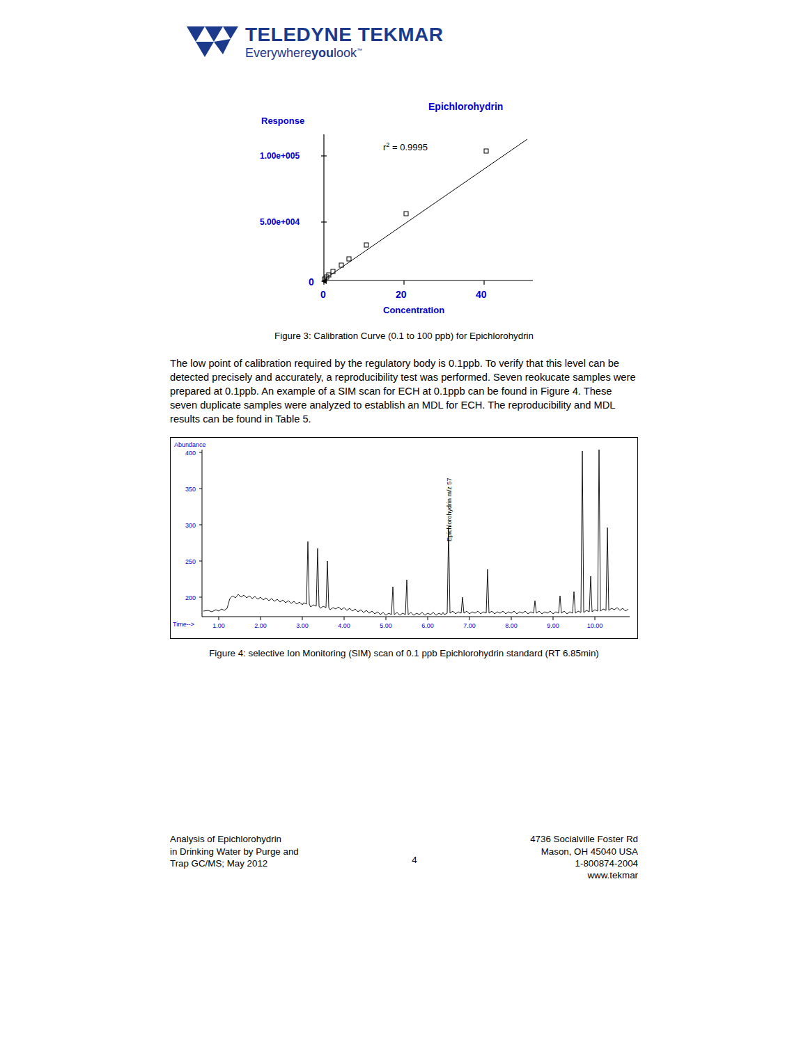TELEDYNE TEKMAR
Everywhereyoulook™
Epichlorohydrin Response 1.00e+005 5.00e+004 0 0 20 40 Concentration r2 = 0.9995
Figure 3: Calibration Curve (0.1 to 100 ppb) for Epichlorohydrin
The low point of calibration required by the regulatory body is 0.1ppb. To verify that this level can be detected precisely and accurately, a reproducibility test was performed. Seven reokucate samples were prepared at 0.1ppb. An example of a SIM scan for ECH at 0.1ppb can be found in Figure 4. These seven duplicate samples were analyzed to establish an MDL for ECH. The reproducibility and MDL results can be found in Table 5.
Abundance 400 350 300 250 200 Time--> 1.00 2.00 3.00 4.00 5.00 6.00 7.00 8.00 9.00 10.00 Epichlorohydrin m/z 57
Figure 4: selective Ion Monitoring (SIM) scan of 0.1 ppb Epichlorohydrin standard (RT 6.85min)
Analysis of Epichlorohydrin
in Drinking Water by Purge and
Trap GC/MS; May 2012
4
4736 Socialville Foster Rd
Mason, OH 45040 USA
1-800874-2004
www.tekmar